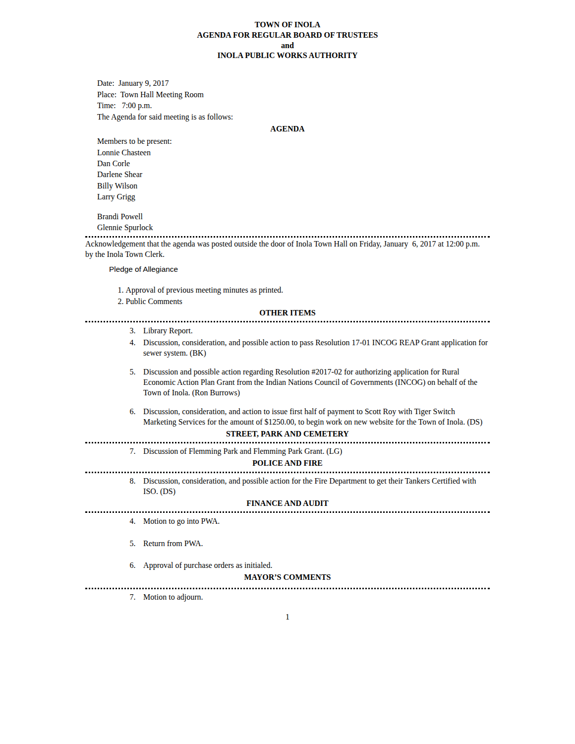TOWN OF INOLA
AGENDA FOR REGULAR BOARD OF TRUSTEES
and
INOLA PUBLIC WORKS AUTHORITY
Date: January 9, 2017
Place: Town Hall Meeting Room
Time: 7:00 p.m.
The Agenda for said meeting is as follows:
AGENDA
Members to be present:
Lonnie Chasteen
Dan Corle
Darlene Shear
Billy Wilson
Larry Grigg
Brandi Powell
Glennie Spurlock
Acknowledgement that the agenda was posted outside the door of Inola Town Hall on Friday, January 6, 2017 at 12:00 p.m. by the Inola Town Clerk.
Pledge of Allegiance
Approval of previous meeting minutes as printed.
Public Comments
OTHER ITEMS
Library Report.
Discussion, consideration, and possible action to pass Resolution 17-01 INCOG REAP Grant application for sewer system. (BK)
Discussion and possible action regarding Resolution #2017-02 for authorizing application for Rural Economic Action Plan Grant from the Indian Nations Council of Governments (INCOG) on behalf of the Town of Inola. (Ron Burrows)
Discussion, consideration, and action to issue first half of payment to Scott Roy with Tiger Switch Marketing Services for the amount of $1250.00, to begin work on new website for the Town of Inola. (DS)
STREET, PARK AND CEMETERY
Discussion of Flemming Park and Flemming Park Grant. (LG)
POLICE AND FIRE
Discussion, consideration, and possible action for the Fire Department to get their Tankers Certified with ISO. (DS)
FINANCE AND AUDIT
Motion to go into PWA.
Return from PWA.
Approval of purchase orders as initialed.
MAYOR’S COMMENTS
Motion to adjourn.
1